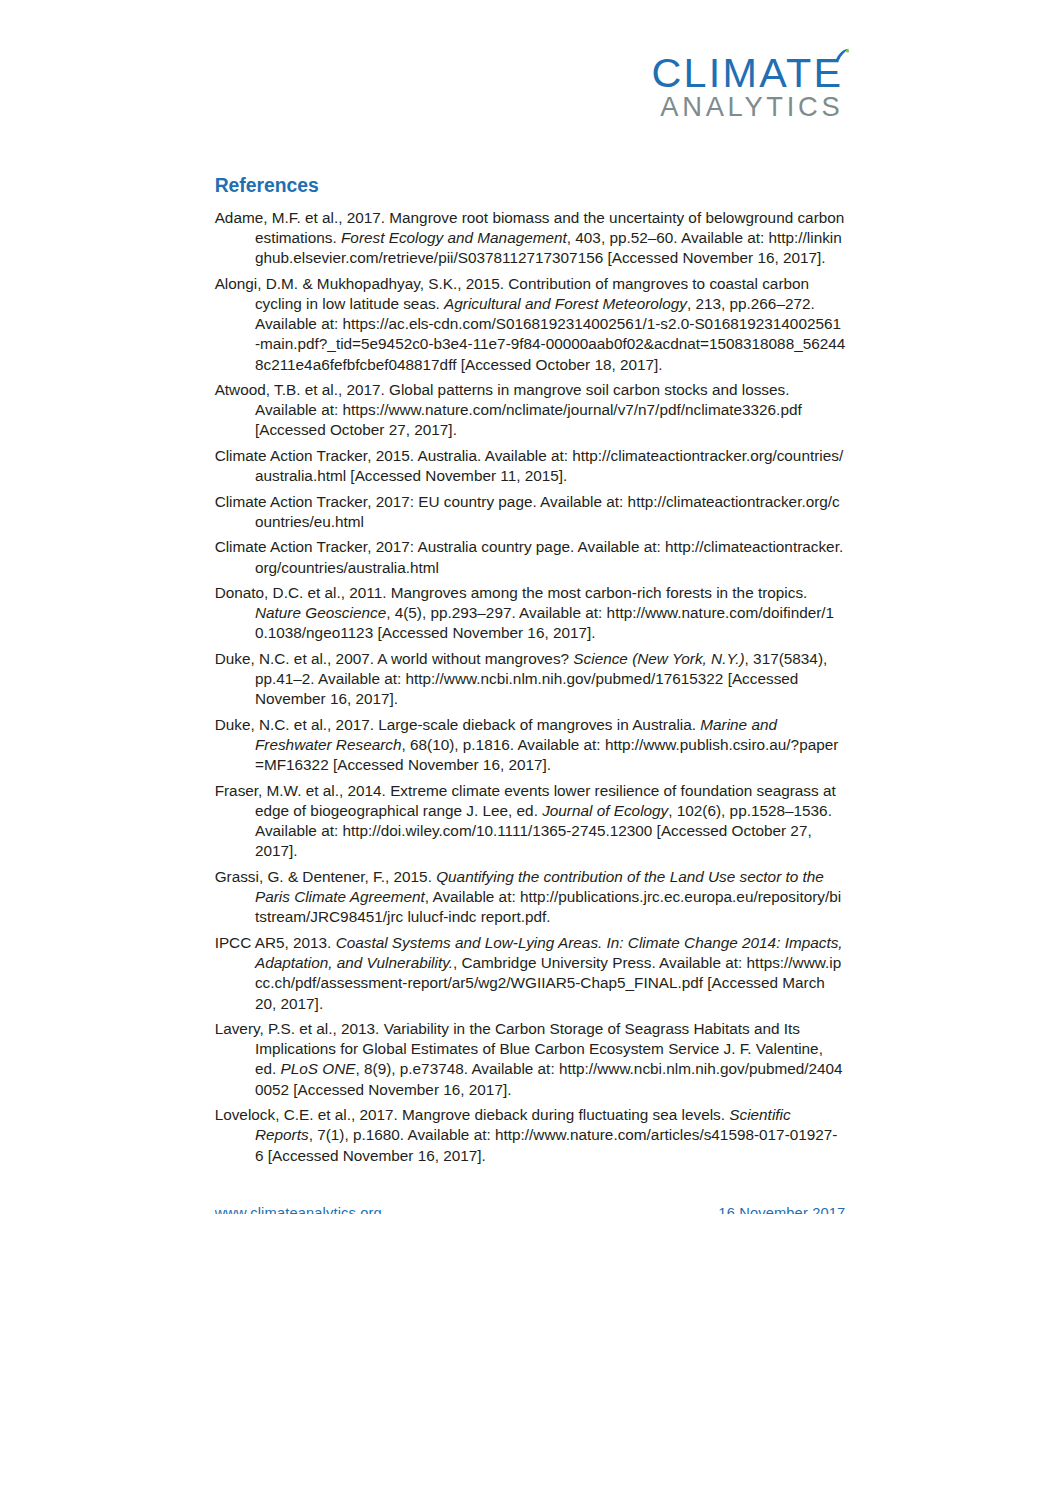CLIMATE ANALYTICS
References
Adame, M.F. et al., 2017. Mangrove root biomass and the uncertainty of belowground carbon estimations. Forest Ecology and Management, 403, pp.52–60. Available at: http://linkinghub.elsevier.com/retrieve/pii/S0378112717307156 [Accessed November 16, 2017].
Alongi, D.M. & Mukhopadhyay, S.K., 2015. Contribution of mangroves to coastal carbon cycling in low latitude seas. Agricultural and Forest Meteorology, 213, pp.266–272. Available at: https://ac.els-cdn.com/S0168192314002561/1-s2.0-S0168192314002561-main.pdf?_tid=5e9452c0-b3e4-11e7-9f84-00000aab0f02&acdnat=1508318088_562448c211e4a6fefbfcbef048817dff [Accessed October 18, 2017].
Atwood, T.B. et al., 2017. Global patterns in mangrove soil carbon stocks and losses. Available at: https://www.nature.com/nclimate/journal/v7/n7/pdf/nclimate3326.pdf [Accessed October 27, 2017].
Climate Action Tracker, 2015. Australia. Available at: http://climateactiontracker.org/countries/australia.html [Accessed November 11, 2015].
Climate Action Tracker, 2017: EU country page. Available at: http://climateactiontracker.org/countries/eu.html
Climate Action Tracker, 2017: Australia country page. Available at: http://climateactiontracker.org/countries/australia.html
Donato, D.C. et al., 2011. Mangroves among the most carbon-rich forests in the tropics. Nature Geoscience, 4(5), pp.293–297. Available at: http://www.nature.com/doifinder/10.1038/ngeo1123 [Accessed November 16, 2017].
Duke, N.C. et al., 2007. A world without mangroves? Science (New York, N.Y.), 317(5834), pp.41–2. Available at: http://www.ncbi.nlm.nih.gov/pubmed/17615322 [Accessed November 16, 2017].
Duke, N.C. et al., 2017. Large-scale dieback of mangroves in Australia. Marine and Freshwater Research, 68(10), p.1816. Available at: http://www.publish.csiro.au/?paper=MF16322 [Accessed November 16, 2017].
Fraser, M.W. et al., 2014. Extreme climate events lower resilience of foundation seagrass at edge of biogeographical range J. Lee, ed. Journal of Ecology, 102(6), pp.1528–1536. Available at: http://doi.wiley.com/10.1111/1365-2745.12300 [Accessed October 27, 2017].
Grassi, G. & Dentener, F., 2015. Quantifying the contribution of the Land Use sector to the Paris Climate Agreement, Available at: http://publications.jrc.ec.europa.eu/repository/bitstream/JRC98451/jrc lulucf-indc report.pdf.
IPCC AR5, 2013. Coastal Systems and Low-Lying Areas. In: Climate Change 2014: Impacts, Adaptation, and Vulnerability., Cambridge University Press. Available at: https://www.ipcc.ch/pdf/assessment-report/ar5/wg2/WGIIAR5-Chap5_FINAL.pdf [Accessed March 20, 2017].
Lavery, P.S. et al., 2013. Variability in the Carbon Storage of Seagrass Habitats and Its Implications for Global Estimates of Blue Carbon Ecosystem Service J. F. Valentine, ed. PLoS ONE, 8(9), p.e73748. Available at: http://www.ncbi.nlm.nih.gov/pubmed/24040052 [Accessed November 16, 2017].
Lovelock, C.E. et al., 2017. Mangrove dieback during fluctuating sea levels. Scientific Reports, 7(1), p.1680. Available at: http://www.nature.com/articles/s41598-017-01927-6 [Accessed November 16, 2017].
www.climateanalytics.org 16 November 2017